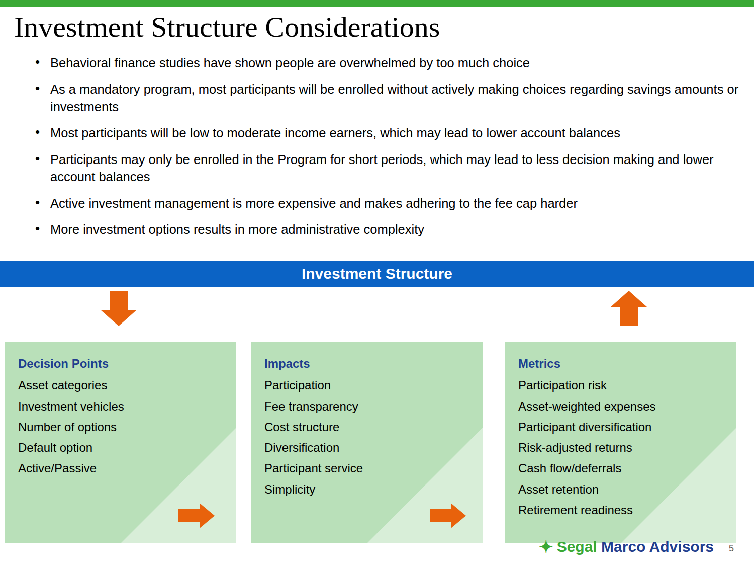Investment Structure Considerations
Behavioral finance studies have shown people are overwhelmed by too much choice
As a mandatory program, most participants will be enrolled without actively making choices regarding savings amounts or investments
Most participants will be low to moderate income earners, which may lead to lower account balances
Participants may only be enrolled in the Program for short periods, which may lead to less decision making and lower account balances
Active investment management is more expensive and makes adhering to the fee cap harder
More investment options results in more administrative complexity
Investment Structure
Decision Points
Asset categories
Investment vehicles
Number of options
Default option
Active/Passive
Impacts
Participation
Fee transparency
Cost structure
Diversification
Participant service
Simplicity
Metrics
Participation risk
Asset-weighted expenses
Participant diversification
Risk-adjusted returns
Cash flow/deferrals
Asset retention
Retirement readiness
✦ Segal Marco Advisors
5